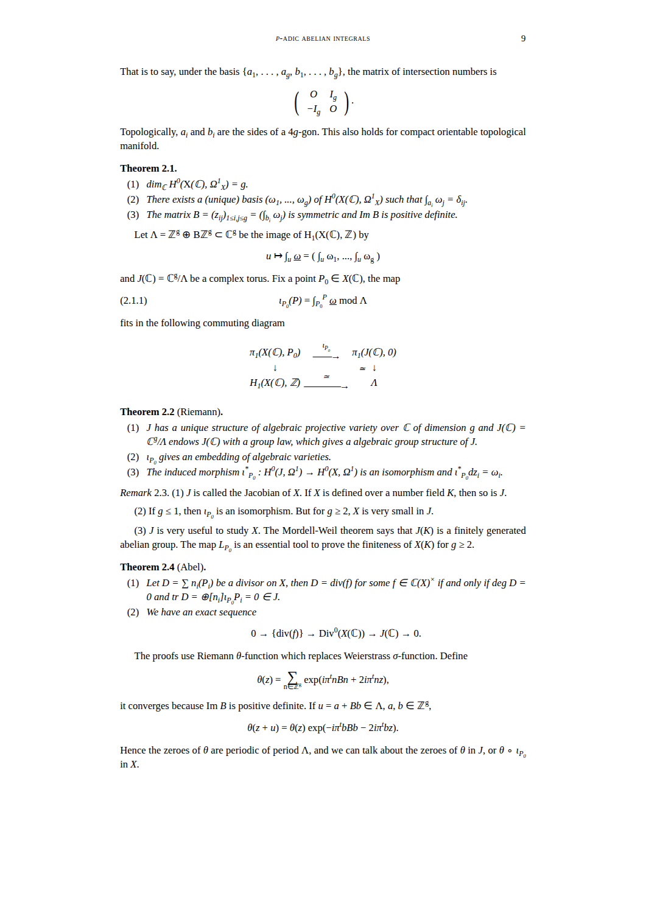p-adic abelian integrals 9
That is to say, under the basis {a1, . . . , ag, b1, . . . , bg}, the matrix of intersection numbers is
(
| O | I g |
| −I g | O |
) .
Topologically, ai and bi are the sides of a 4g-gon. This also holds for compact orientable topological manifold.
Theorem 2.1.
(1) dimℂ H0(X(ℂ), Ω1X) = g.
(2) There exists a (unique) basis (ω1, ..., ωg) of H0(X(ℂ), Ω1X) such that ∫ai ωj = δij.
(3) The matrix B = (zij)1≤i,j≤g = (∫bi ωj) is symmetric and Im B is positive definite.
Let Λ = ℤg ⊕ Bℤg ⊂ ℂg be the image of H1(X(ℂ), ℤ) by
u ↦ ∫u ω = ( ∫u ω1, ..., ∫u ωg )
and J(ℂ) = ℂg/Λ be a complex torus. Fix a point P0 ∈ X(ℂ), the map
(2.1.1) ιP0(P) = ∫P0P ω mod Λ
fits in the following commuting diagram
| π 1 (X(ℂ), P 0 ) | ι P 0 ——→ | π 1 (J(ℂ), 0) |
| ↓ | | ↓ ≃ |
| H 1 (X(ℂ), ℤ) | ≃ ————→ | Λ |
Theorem 2.2 (Riemann).
(1) J has a unique structure of algebraic projective variety over ℂ of dimension g and J(ℂ) = ℂg/Λ endows J(ℂ) with a group law, which gives a algebraic group structure of J.
(2) ιP0 gives an embedding of algebraic varieties.
(3) The induced morphism ι*P0 : H0(J, Ω1) → H0(X, Ω1) is an isomorphism and ι*P0dzi = ωi.
Remark 2.3. (1) J is called the Jacobian of X. If X is defined over a number field K, then so is J.
(2) If g ≤ 1, then ιP0 is an isomorphism. But for g ≥ 2, X is very small in J.
(3) J is very useful to study X. The Mordell-Weil theorem says that J(K) is a finitely generated abelian group. The map LP0 is an essential tool to prove the finiteness of X(K) for g ≥ 2.
Theorem 2.4 (Abel).
(1) Let D = ∑ ni(Pi) be a divisor on X, then D = div(f) for some f ∈ ℂ(X)× if and only if deg D = 0 and tr D = ⊕[ni]ιP0Pi = 0 ∈ J.
(2) We have an exact sequence
0 → {div(f)} → Div0(X(ℂ)) → J(ℂ) → 0.
The proofs use Riemann θ-function which replaces Weierstrass σ-function. Define
θ(z) = ∑n∈ℤg exp(iπtnBn + 2iπtnz),
it converges because Im B is positive definite. If u = a + Bb ∈ Λ, a, b ∈ ℤg,
θ(z + u) = θ(z) exp(−iπtbBb − 2iπtbz).
Hence the zeroes of θ are periodic of period Λ, and we can talk about the zeroes of θ in J, or θ ∘ ιP0 in X.